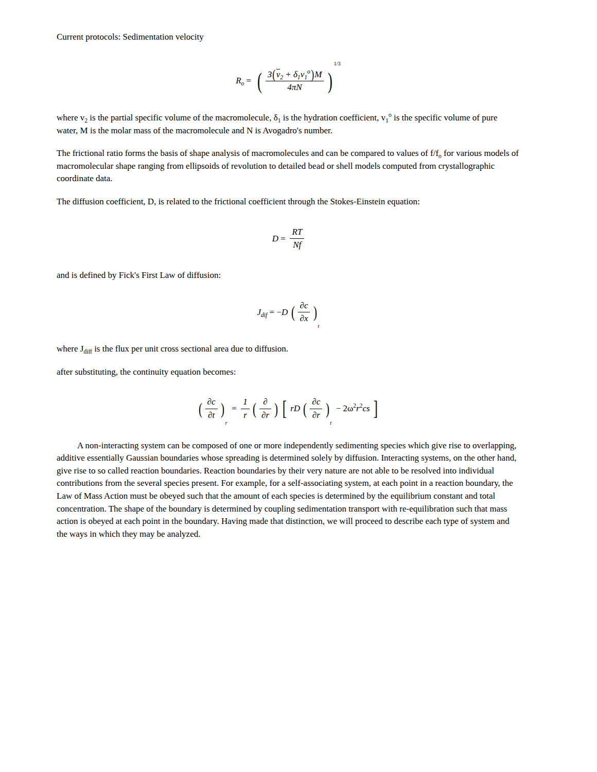Current protocols: Sedimentation velocity
Ro = ( 3(v2 + δ1v1o) M 4πN ) 1/3
where v2 is the partial specific volume of the macromolecule, δ1 is the hydration coefficient, v1o is the specific volume of pure water, M is the molar mass of the macromolecule and N is Avogadro's number.
The frictional ratio forms the basis of shape analysis of macromolecules and can be compared to values of f/fo for various models of macromolecular shape ranging from ellipsoids of revolution to detailed bead or shell models computed from crystallographic coordinate data.
The diffusion coefficient, D, is related to the frictional coefficient through the Stokes-Einstein equation:
D = RT Nf
and is defined by Fick's First Law of diffusion:
Jdif = −D ( ∂c ∂x ) t
where Jdiff is the flux per unit cross sectional area due to diffusion.
after substituting, the continuity equation becomes:
( ∂c ∂t ) r = 1 r ( ∂ ∂r ) [ rD ( ∂c ∂r ) t − 2ω2r2cs ]
A non-interacting system can be composed of one or more independently sedimenting species which give rise to overlapping, additive essentially Gaussian boundaries whose spreading is determined solely by diffusion. Interacting systems, on the other hand, give rise to so called reaction boundaries. Reaction boundaries by their very nature are not able to be resolved into individual contributions from the several species present. For example, for a self-associating system, at each point in a reaction boundary, the Law of Mass Action must be obeyed such that the amount of each species is determined by the equilibrium constant and total concentration. The shape of the boundary is determined by coupling sedimentation transport with re-equilibration such that mass action is obeyed at each point in the boundary. Having made that distinction, we will proceed to describe each type of system and the ways in which they may be analyzed.